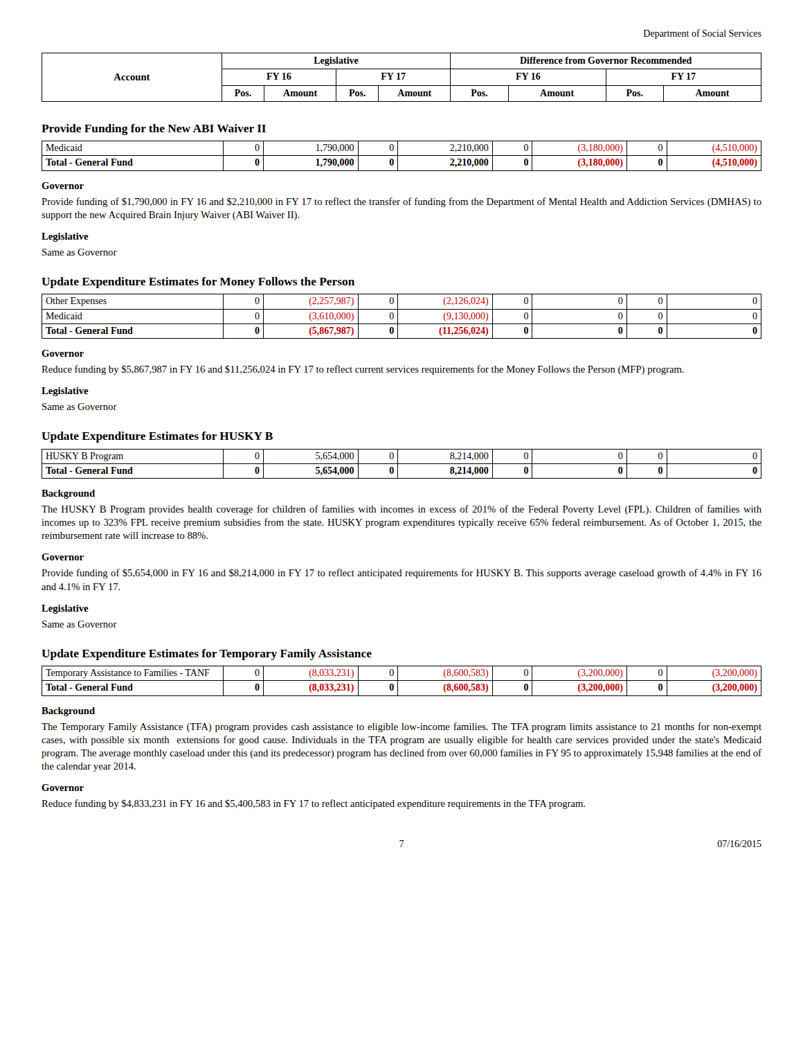Department of Social Services
| Account | Legislative | Difference from Governor Recommended |
| FY 16 | FY 17 | FY 16 | FY 17 |
| Pos. | Amount | Pos. | Amount | Pos. | Amount | Pos. | Amount |
Provide Funding for the New ABI Waiver II
| Medicaid | 0 | 1,790,000 | 0 | 2,210,000 | 0 | (3,180,000) | 0 | (4,510,000) |
| Total - General Fund | 0 | 1,790,000 | 0 | 2,210,000 | 0 | (3,180,000) | 0 | (4,510,000) |
Governor
Provide funding of $1,790,000 in FY 16 and $2,210,000 in FY 17 to reflect the transfer of funding from the Department of Mental Health and Addiction Services (DMHAS) to support the new Acquired Brain Injury Waiver (ABI Waiver II).
Legislative
Same as Governor
Update Expenditure Estimates for Money Follows the Person
| Other Expenses | 0 | (2,257,987) | 0 | (2,126,024) | 0 | 0 | 0 | 0 |
| Medicaid | 0 | (3,610,000) | 0 | (9,130,000) | 0 | 0 | 0 | 0 |
| Total - General Fund | 0 | (5,867,987) | 0 | (11,256,024) | 0 | 0 | 0 | 0 |
Governor
Reduce funding by $5,867,987 in FY 16 and $11,256,024 in FY 17 to reflect current services requirements for the Money Follows the Person (MFP) program.
Legislative
Same as Governor
Update Expenditure Estimates for HUSKY B
| HUSKY B Program | 0 | 5,654,000 | 0 | 8,214,000 | 0 | 0 | 0 | 0 |
| Total - General Fund | 0 | 5,654,000 | 0 | 8,214,000 | 0 | 0 | 0 | 0 |
Background
The HUSKY B Program provides health coverage for children of families with incomes in excess of 201% of the Federal Poverty Level (FPL). Children of families with incomes up to 323% FPL receive premium subsidies from the state. HUSKY program expenditures typically receive 65% federal reimbursement. As of October 1, 2015, the reimbursement rate will increase to 88%.
Governor
Provide funding of $5,654,000 in FY 16 and $8,214,000 in FY 17 to reflect anticipated requirements for HUSKY B. This supports average caseload growth of 4.4% in FY 16 and 4.1% in FY 17.
Legislative
Same as Governor
Update Expenditure Estimates for Temporary Family Assistance
| Temporary Assistance to Families - TANF | 0 | (8,033,231) | 0 | (8,600,583) | 0 | (3,200,000) | 0 | (3,200,000) |
| Total - General Fund | 0 | (8,033,231) | 0 | (8,600,583) | 0 | (3,200,000) | 0 | (3,200,000) |
Background
The Temporary Family Assistance (TFA) program provides cash assistance to eligible low-income families. The TFA program limits assistance to 21 months for non-exempt cases, with possible six month extensions for good cause. Individuals in the TFA program are usually eligible for health care services provided under the state's Medicaid program. The average monthly caseload under this (and its predecessor) program has declined from over 60,000 families in FY 95 to approximately 15,948 families at the end of the calendar year 2014.
Governor
Reduce funding by $4,833,231 in FY 16 and $5,400,583 in FY 17 to reflect anticipated expenditure requirements in the TFA program.
7
07/16/2015